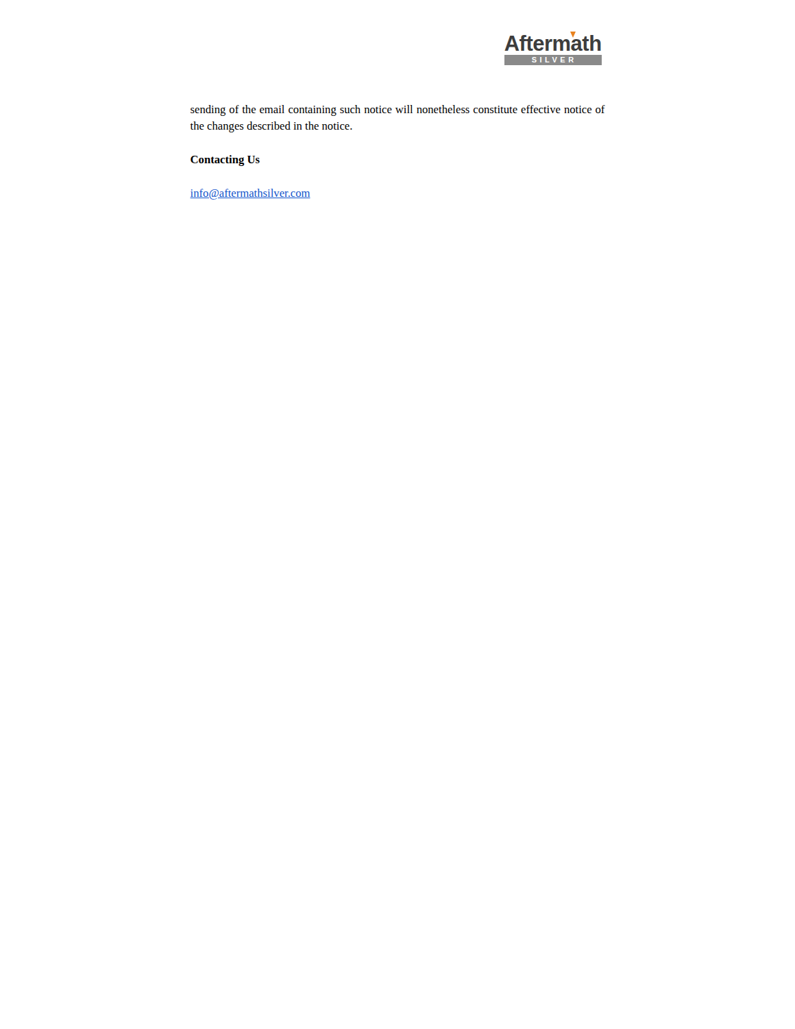Aftermath SILVER
sending of the email containing such notice will nonetheless constitute effective notice of the changes described in the notice.
Contacting Us
info@aftermathsilver.com